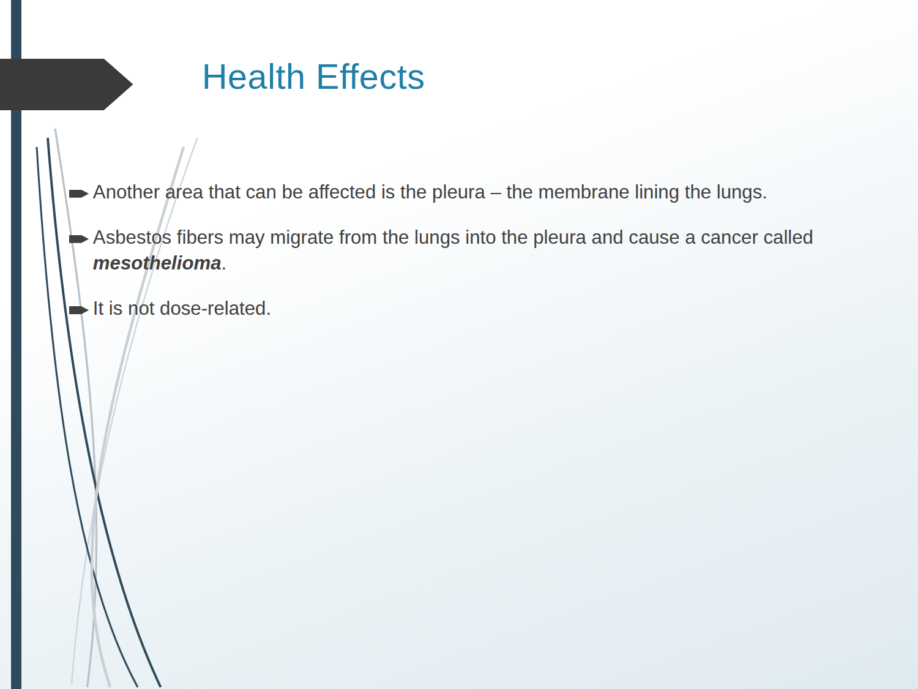Health Effects
Another area that can be affected is the pleura – the membrane lining the lungs.
Asbestos fibers may migrate from the lungs into the pleura and cause a cancer called mesothelioma.
It is not dose-related.